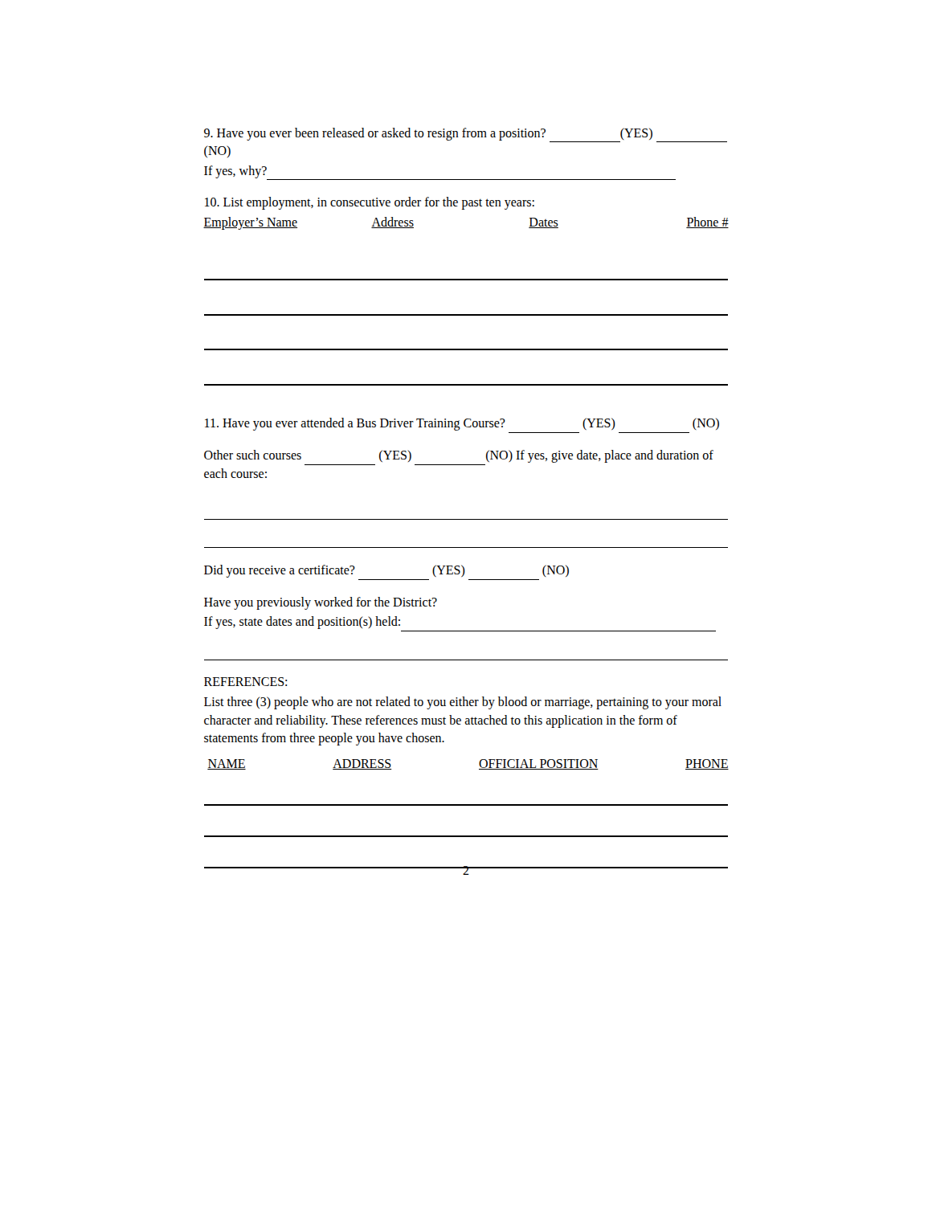9. Have you ever been released or asked to resign from a position? (YES) (NO)
If yes, why?
10. List employment, in consecutive order for the past ten years:
Employer’s Name Address Dates Phone #
11. Have you ever attended a Bus Driver Training Course? (YES) (NO)
Other such courses (YES) (NO) If yes, give date, place and duration of each course:
Did you receive a certificate? (YES) (NO)
Have you previously worked for the District?
If yes, state dates and position(s) held:
REFERENCES:
List three (3) people who are not related to you either by blood or marriage, pertaining to your moral character and reliability. These references must be attached to this application in the form of statements from three people you have chosen.
NAME ADDRESS OFFICIAL POSITION PHONE
2